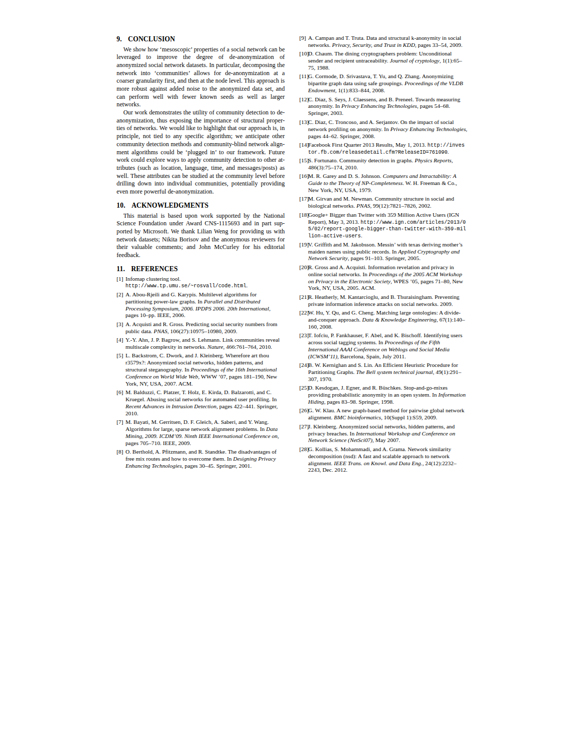9. CONCLUSION
We show how ‘mesoscopic’ properties of a social network can be leveraged to improve the degree of de-anonymization of anonymized social network datasets. In particular, decomposing the network into ‘communities’ allows for de-anonymization at a coarser granularity first, and then at the node level. This approach is more robust against added noise to the anonymized data set, and can perform well with fewer known seeds as well as larger networks.
Our work demonstrates the utility of community detection to de-anonymization, thus exposing the importance of structural properties of networks. We would like to highlight that our approach is, in principle, not tied to any specific algorithm; we anticipate other community detection methods and community-blind network alignment algorithms could be ‘plugged in’ to our framework. Future work could explore ways to apply community detection to other attributes (such as location, language, time, and messages/posts) as well. These attributes can be studied at the community level before drilling down into individual communities, potentially providing even more powerful de-anonymization.
10. ACKNOWLEDGMENTS
This material is based upon work supported by the National Science Foundation under Award CNS-1115693 and in part supported by Microsoft. We thank Lilian Weng for providing us with network datasets; Nikita Borisov and the anonymous reviewers for their valuable comments; and John McCurley for his editorial feedback.
11. REFERENCES
[1] Infomap clustering tool.
http://www.tp.umu.se/~rosvall/code.html.
[2] A. Abou-Rjeili and G. Karypis. Multilevel algorithms for partitioning power-law graphs. In Parallel and Distributed Processing Symposium, 2006. IPDPS 2006. 20th International, pages 10–pp. IEEE, 2006.
[3] A. Acquisti and R. Gross. Predicting social security numbers from public data. PNAS, 106(27):10975–10980, 2009.
[4] Y.-Y. Ahn, J. P. Bagrow, and S. Lehmann. Link communities reveal multiscale complexity in networks. Nature, 466:761–764, 2010.
[5] L. Backstrom, C. Dwork, and J. Kleinberg. Wherefore art thou r3579x?: Anonymized social networks, hidden patterns, and structural steganography. In Proceedings of the 16th International Conference on World Wide Web, WWW ’07, pages 181–190, New York, NY, USA, 2007. ACM.
[6] M. Balduzzi, C. Platzer, T. Holz, E. Kirda, D. Balzarotti, and C. Kruegel. Abusing social networks for automated user profiling. In Recent Advances in Intrusion Detection, pages 422–441. Springer, 2010.
[7] M. Bayati, M. Gerritsen, D. F. Gleich, A. Saberi, and Y. Wang. Algorithms for large, sparse network alignment problems. In Data Mining, 2009. ICDM’09. Ninth IEEE International Conference on, pages 705–710. IEEE, 2009.
[8] O. Berthold, A. Pfitzmann, and R. Standtke. The disadvantages of free mix routes and how to overcome them. In Designing Privacy Enhancing Technologies, pages 30–45. Springer, 2001.
[9] A. Campan and T. Truta. Data and structural k-anonymity in social networks. Privacy, Security, and Trust in KDD, pages 33–54, 2009.
[10] D. Chaum. The dining cryptographers problem: Unconditional sender and recipient untraceability. Journal of cryptology, 1(1):65–75, 1988.
[11] G. Cormode, D. Srivastava, T. Yu, and Q. Zhang. Anonymizing bipartite graph data using safe groupings. Proceedings of the VLDB Endowment, 1(1):833–844, 2008.
[12] C. Diaz, S. Seys, J. Claessens, and B. Preneel. Towards measuring anonymity. In Privacy Enhancing Technologies, pages 54–68. Springer, 2003.
[13] C. Diaz, C. Troncoso, and A. Serjantov. On the impact of social network profiling on anonymity. In Privacy Enhancing Technologies, pages 44–62. Springer, 2008.
[14] Facebook First Quarter 2013 Results, May 1, 2013. http://investor.fb.com/releasedetail.cfm?ReleaseID=761090.
[15] S. Fortunato. Community detection in graphs. Physics Reports, 486(3):75–174, 2010.
[16] M. R. Garey and D. S. Johnson. Computers and Intractability: A Guide to the Theory of NP-Completeness. W. H. Freeman & Co., New York, NY, USA, 1979.
[17] M. Girvan and M. Newman. Community structure in social and biological networks. PNAS, 99(12):7821–7826, 2002.
[18] Google+ Bigger than Twitter with 359 Million Active Users (IGN Report), May 3, 2013. http://www.ign.com/articles/2013/05/02/report-google-bigger-than-twitter-with-359-million-active-users.
[19] V. Griffith and M. Jakobsson. Messin’ with texas deriving mother’s maiden names using public records. In Applied Cryptography and Network Security, pages 91–103. Springer, 2005.
[20] R. Gross and A. Acquisti. Information revelation and privacy in online social networks. In Proceedings of the 2005 ACM Workshop on Privacy in the Electronic Society, WPES ’05, pages 71–80, New York, NY, USA, 2005. ACM.
[21] R. Heatherly, M. Kantarcioglu, and B. Thuraisingham. Preventing private information inference attacks on social networks. 2009.
[22] W. Hu, Y. Qu, and G. Cheng. Matching large ontologies: A divide-and-conquer approach. Data & Knowledge Engineering, 67(1):140–160, 2008.
[23] T. Iofciu, P. Fankhauser, F. Abel, and K. Bischoff. Identifying users across social tagging systems. In Proceedings of the Fifth International AAAI Conference on Weblogs and Social Media (ICWSM’11), Barcelona, Spain, July 2011.
[24] B. W. Kernighan and S. Lin. An Efficient Heuristic Procedure for Partitioning Graphs. The Bell system technical journal, 49(1):291–307, 1970.
[25] D. Kesdogan, J. Egner, and R. Büschkes. Stop-and-go-mixes providing probabilistic anonymity in an open system. In Information Hiding, pages 83–98. Springer, 1998.
[26] G. W. Klau. A new graph-based method for pairwise global network alignment. BMC bioinformatics, 10(Suppl 1):S59, 2009.
[27] J. Kleinberg. Anonymized social networks, hidden patterns, and privacy breaches. In International Workshop and Conference on Network Science (NetSci07), May 2007.
[28] G. Kollias, S. Mohammadi, and A. Grama. Network similarity decomposition (nsd): A fast and scalable approach to network alignment. IEEE Trans. on Knowl. and Data Eng., 24(12):2232–2243, Dec. 2012.